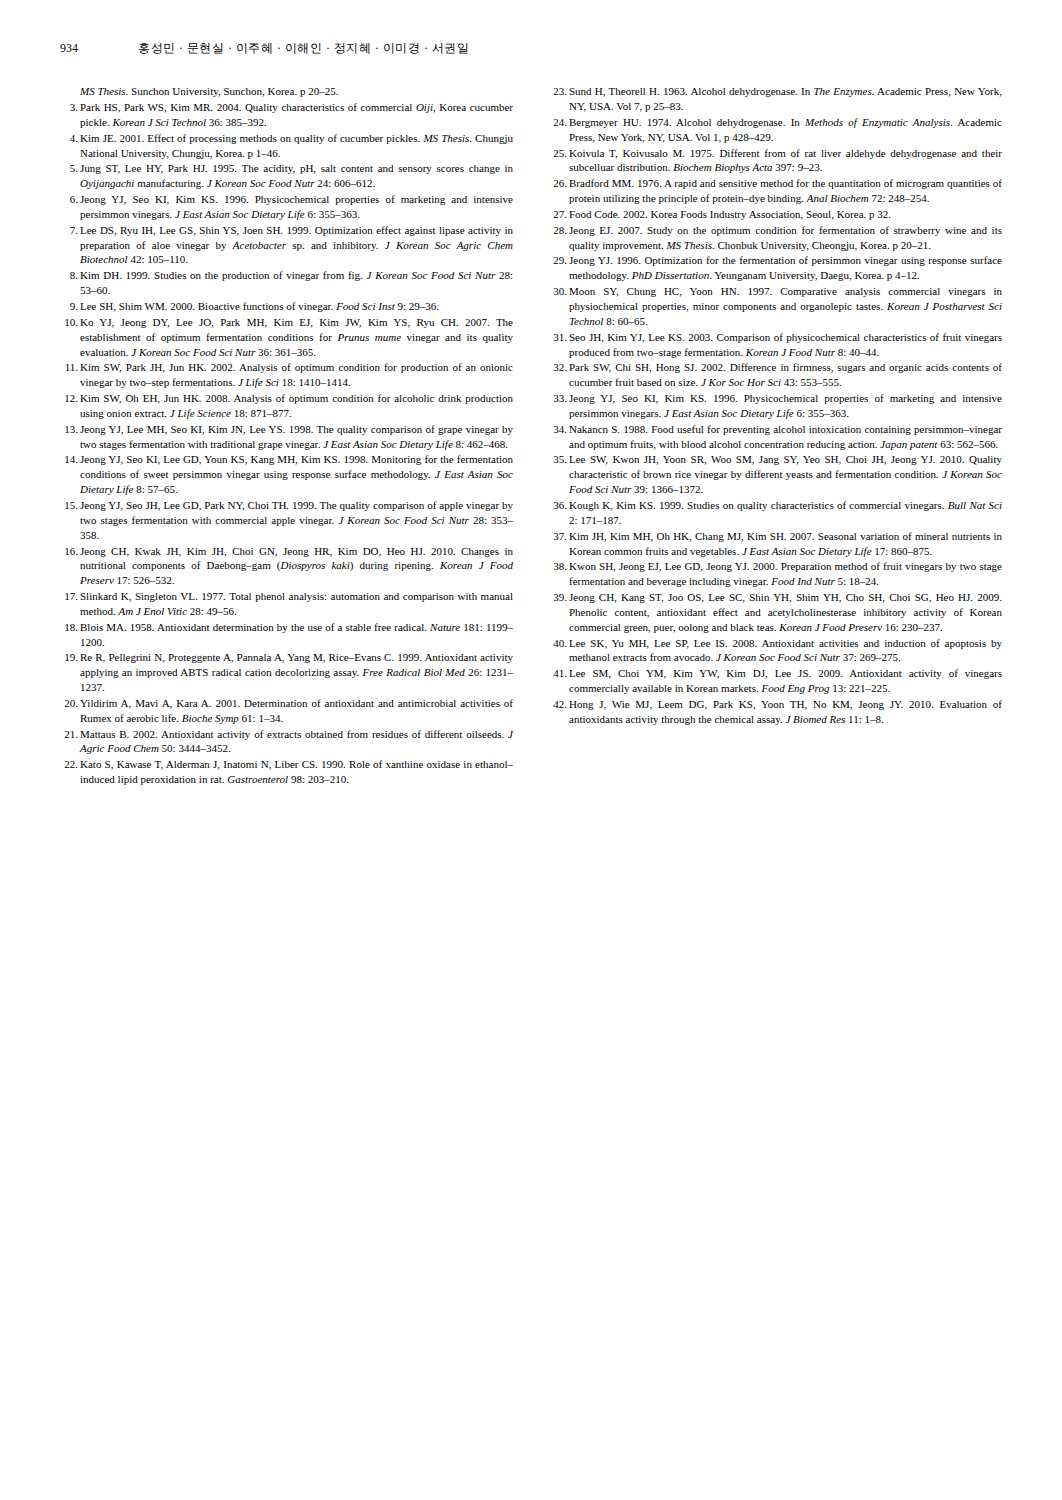934 홍성민 · 문현실 · 이주혜 · 이해인 · 정지혜 · 이미경 · 서권일
MS Thesis. Sunchon University, Sunchon, Korea. p 20–25.
3 Park HS, Park WS, Kim MR. 2004. Quality characteristics of commercial Oiji, Korea cucumber pickle. Korean J Sci Technol 36: 385–392.
4 Kim JE. 2001. Effect of processing methods on quality of cucumber pickles. MS Thesis. Chungju National University, Chungju, Korea. p 1–46.
5 Jung ST, Lee HY, Park HJ. 1995. The acidity, pH, salt content and sensory scores change in Oyijangachi manufacturing. J Korean Soc Food Nutr 24: 606–612.
6 Jeong YJ, Seo KI, Kim KS. 1996. Physicochemical properties of marketing and intensive persimmon vinegars. J East Asian Soc Dietary Life 6: 355–363.
7 Lee DS, Ryu IH, Lee GS, Shin YS, Joen SH. 1999. Optimization effect against lipase activity in preparation of aloe vinegar by Acetobacter sp. and inhibitory. J Korean Soc Agric Chem Biotechnol 42: 105–110.
8 Kim DH. 1999. Studies on the production of vinegar from fig. J Korean Soc Food Sci Nutr 28: 53–60.
9 Lee SH, Shim WM. 2000. Bioactive functions of vinegar. Food Sci Inst 9: 29–36.
10 Ko YJ, Jeong DY, Lee JO, Park MH, Kim EJ, Kim JW, Kim YS, Ryu CH. 2007. The establishment of optimum fermentation conditions for Prunus mume vinegar and its quality evaluation. J Korean Soc Food Sci Nutr 36: 361–365.
11 Kim SW, Park JH, Jun HK. 2002. Analysis of optimum condition for production of an onionic vinegar by two–step fermentations. J Life Sci 18: 1410–1414.
12 Kim SW, Oh EH, Jun HK. 2008. Analysis of optimum condition for alcoholic drink production using onion extract. J Life Science 18: 871–877.
13 Jeong YJ, Lee MH, Seo KI, Kim JN, Lee YS. 1998. The quality comparison of grape vinegar by two stages fermentation with traditional grape vinegar. J East Asian Soc Dietary Life 8: 462–468.
14 Jeong YJ, Seo KI, Lee GD, Youn KS, Kang MH, Kim KS. 1998. Monitoring for the fermentation conditions of sweet persimmon vinegar using response surface methodology. J East Asian Soc Dietary Life 8: 57–65.
15 Jeong YJ, Seo JH, Lee GD, Park NY, Choi TH. 1999. The quality comparison of apple vinegar by two stages fermentation with commercial apple vinegar. J Korean Soc Food Sci Nutr 28: 353–358.
16 Jeong CH, Kwak JH, Kim JH, Choi GN, Jeong HR, Kim DO, Heo HJ. 2010. Changes in nutritional components of Daebong–gam (Diospyros kaki) during ripening. Korean J Food Preserv 17: 526–532.
17 Slinkard K, Singleton VL. 1977. Total phenol analysis: automation and comparison with manual method. Am J Enol Vitic 28: 49–56.
18 Blois MA. 1958. Antioxidant determination by the use of a stable free radical. Nature 181: 1199–1200.
19 Re R, Pellegrini N, Proteggente A, Pannala A, Yang M, Rice–Evans C. 1999. Antioxidant activity applying an improved ABTS radical cation decolorizing assay. Free Radical Biol Med 26: 1231–1237.
20 Yildirim A, Mavi A, Kara A. 2001. Determination of antioxidant and antimicrobial activities of Rumex of aerobic life. Bioche Symp 61: 1–34.
21 Mattaus B. 2002. Antioxidant activity of extracts obtained from residues of different oilseeds. J Agric Food Chem 50: 3444–3452.
22 Kato S, Kawase T, Alderman J, Inatomi N, Liber CS. 1990. Role of xanthine oxidase in ethanol–induced lipid peroxidation in rat. Gastroenterol 98: 203–210.
23 Sund H, Theorell H. 1963. Alcohol dehydrogenase. In The Enzymes. Academic Press, New York, NY, USA. Vol 7, p 25–83.
24 Bergmeyer HU. 1974. Alcohol dehydrogenase. In Methods of Enzymatic Analysis. Academic Press, New York, NY, USA. Vol 1, p 428–429.
25 Koivula T, Koivusalo M. 1975. Different from of rat liver aldehyde dehydrogenase and their subcelluar distribution. Biochem Biophys Acta 397: 9–23.
26 Bradford MM. 1976. A rapid and sensitive method for the quantitation of microgram quantities of protein utilizing the principle of protein–dye binding. Anal Biochem 72: 248–254.
27 Food Code. 2002. Korea Foods Industry Association, Seoul, Korea. p 32.
28 Jeong EJ. 2007. Study on the optimum condition for fermentation of strawberry wine and its quality improvement. MS Thesis. Chonbuk University, Cheongju, Korea. p 20–21.
29 Jeong YJ. 1996. Optimization for the fermentation of persimmon vinegar using response surface methodology. PhD Dissertation. Yeunganam University, Daegu, Korea. p 4–12.
30 Moon SY, Chung HC, Yoon HN. 1997. Comparative analysis commercial vinegars in physiochemical properties, minor components and organolepic tastes. Korean J Postharvest Sci Technol 8: 60–65.
31 Seo JH, Kim YJ, Lee KS. 2003. Comparison of physicochemical characteristics of fruit vinegars produced from two–stage fermentation. Korean J Food Nutr 8: 40–44.
32 Park SW, Chi SH, Hong SJ. 2002. Difference in firmness, sugars and organic acids contents of cucumber fruit based on size. J Kor Soc Hor Sci 43: 553–555.
33 Jeong YJ, Seo KI, Kim KS. 1996. Physicochemical properties of marketing and intensive persimmon vinegars. J East Asian Soc Dietary Life 6: 355–363.
34 Nakancn S. 1988. Food useful for preventing alcohol intoxication containing persimmon–vinegar and optimum fruits, with blood alcohol concentration reducing action. Japan patent 63: 562–566.
35 Lee SW, Kwon JH, Yoon SR, Woo SM, Jang SY, Yeo SH, Choi JH, Jeong YJ. 2010. Quality characteristic of brown rice vinegar by different yeasts and fermentation condition. J Korean Soc Food Sci Nutr 39: 1366–1372.
36 Kough K, Kim KS. 1999. Studies on quality characteristics of commercial vinegars. Bull Nat Sci 2: 171–187.
37 Kim JH, Kim MH, Oh HK, Chang MJ, Kim SH. 2007. Seasonal variation of mineral nutrients in Korean common fruits and vegetables. J East Asian Soc Dietary Life 17: 860–875.
38 Kwon SH, Jeong EJ, Lee GD, Jeong YJ. 2000. Preparation method of fruit vinegars by two stage fermentation and beverage including vinegar. Food Ind Nutr 5: 18–24.
39 Jeong CH, Kang ST, Joo OS, Lee SC, Shin YH, Shim YH, Cho SH, Choi SG, Heo HJ. 2009. Phenolic content, antioxidant effect and acetylcholinesterase inhibitory activity of Korean commercial green, puer, oolong and black teas. Korean J Food Preserv 16: 230–237.
40 Lee SK, Yu MH, Lee SP, Lee IS. 2008. Antioxidant activities and induction of apoptosis by methanol extracts from avocado. J Korean Soc Food Sci Nutr 37: 269–275.
41 Lee SM, Choi YM, Kim YW, Kim DJ, Lee JS. 2009. Antioxidant activity of vinegars commercially available in Korean markets. Food Eng Prog 13: 221–225.
42 Hong J, Wie MJ, Leem DG, Park KS, Yoon TH, No KM, Jeong JY. 2010. Evaluation of antioxidants activity through the chemical assay. J Biomed Res 11: 1–8.